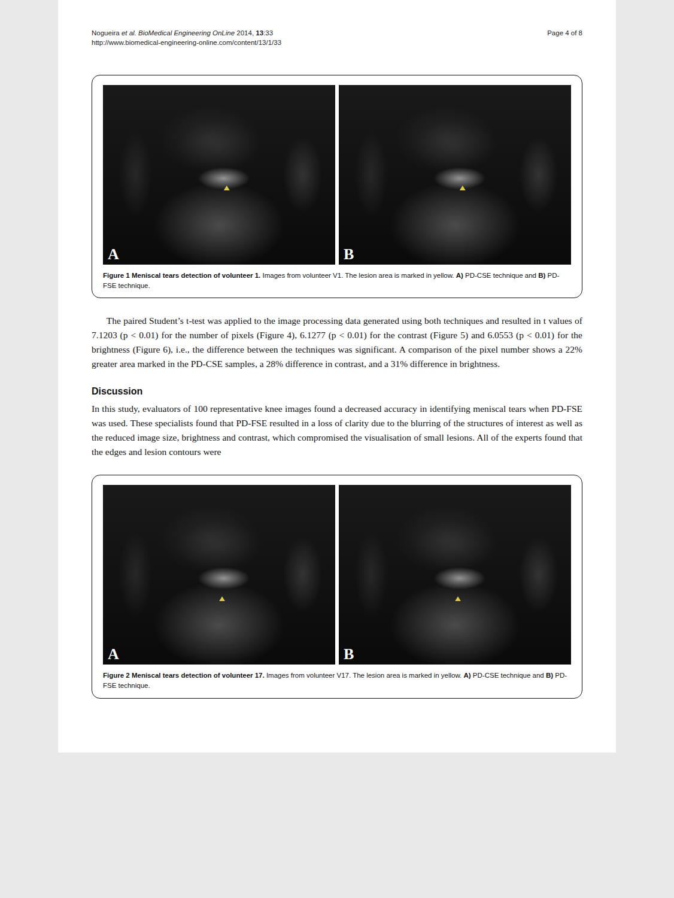Nogueira et al. BioMedical Engineering OnLine 2014, 13:33
http://www.biomedical-engineering-online.com/content/13/1/33
Page 4 of 8
A
B
Figure 1 Meniscal tears detection of volunteer 1. Images from volunteer V1. The lesion area is marked in yellow. A) PD-CSE technique and B) PD-FSE technique.
The paired Student’s t-test was applied to the image processing data generated using both techniques and resulted in t values of 7.1203 (p < 0.01) for the number of pixels (Figure 4), 6.1277 (p < 0.01) for the contrast (Figure 5) and 6.0553 (p < 0.01) for the brightness (Figure 6), i.e., the difference between the techniques was significant. A comparison of the pixel number shows a 22% greater area marked in the PD-CSE samples, a 28% difference in contrast, and a 31% difference in brightness.
Discussion
In this study, evaluators of 100 representative knee images found a decreased accuracy in identifying meniscal tears when PD-FSE was used. These specialists found that PD-FSE resulted in a loss of clarity due to the blurring of the structures of interest as well as the reduced image size, brightness and contrast, which compromised the visualisation of small lesions. All of the experts found that the edges and lesion contours were
A
B
Figure 2 Meniscal tears detection of volunteer 17. Images from volunteer V17. The lesion area is marked in yellow. A) PD-CSE technique and B) PD-FSE technique.